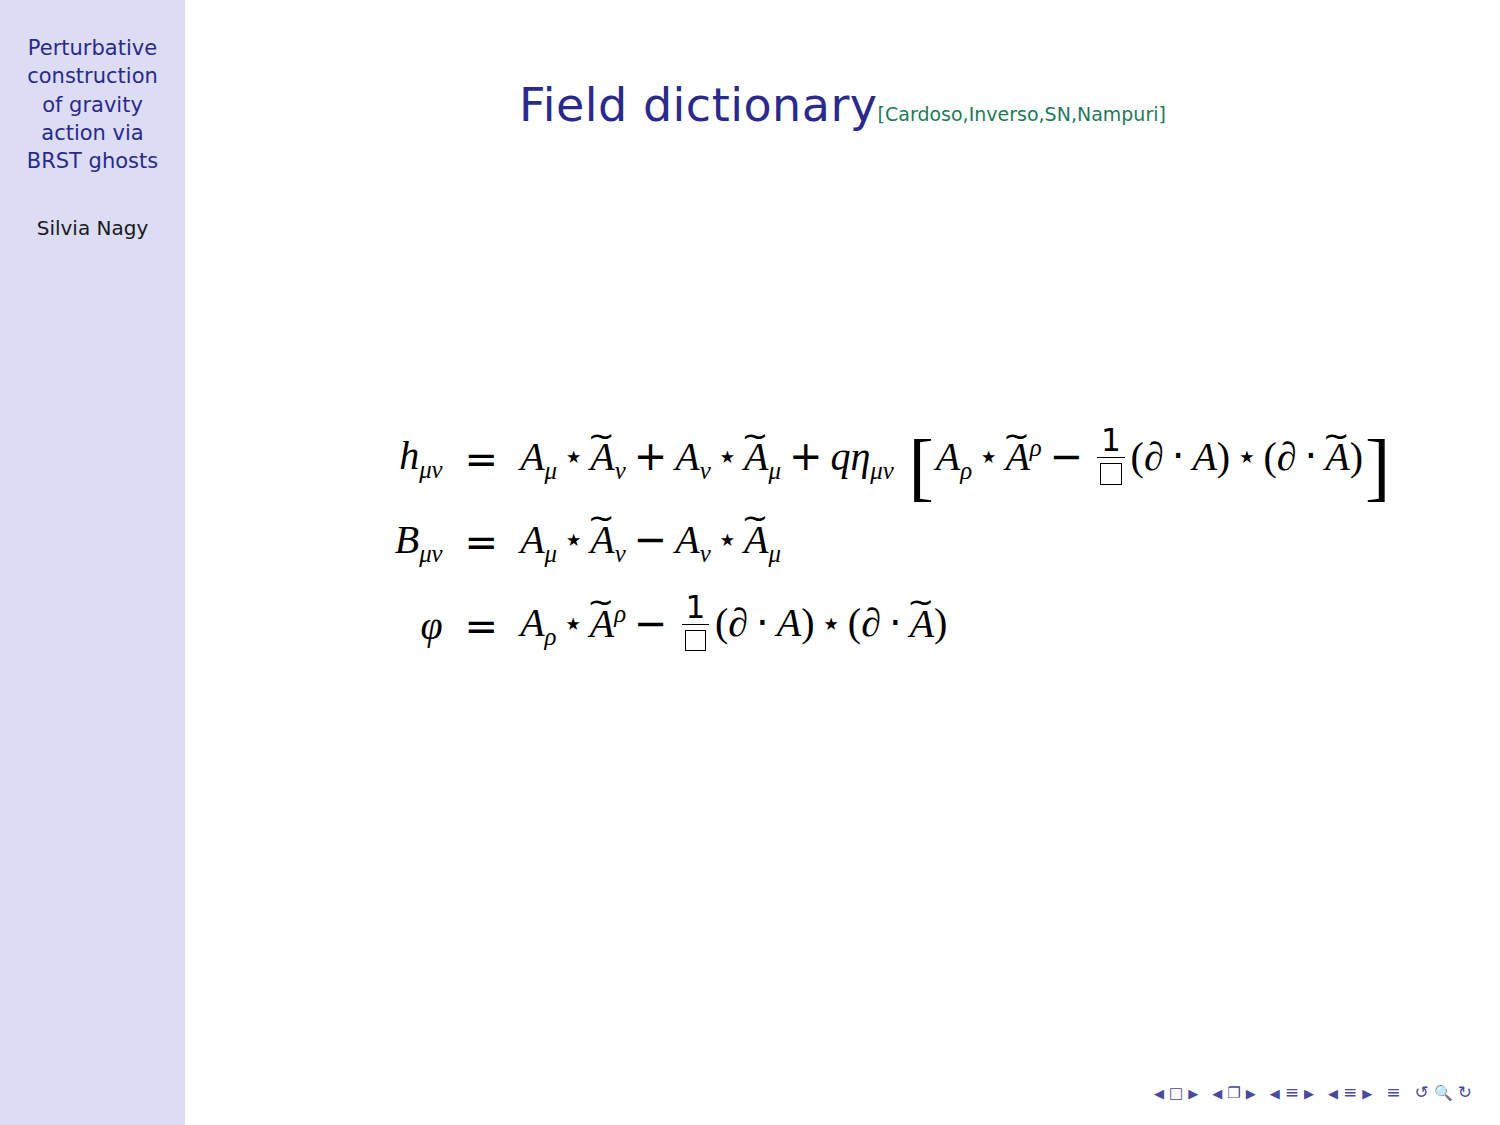Perturbative
construction
of gravity
action via
BRST ghosts
Silvia Nagy
Field dictionary[Cardoso,Inverso,SN,Nampuri]
hμν = Aμ⋆~Aν+Aν⋆~Aμ+qημν [Aρ⋆~Aρ−1(∂·A)⋆(∂·~A)]
Bμν = Aμ⋆~Aν−Aν⋆~Aμ
φ = Aρ⋆~Aρ−1(∂·A)⋆(∂·~A)